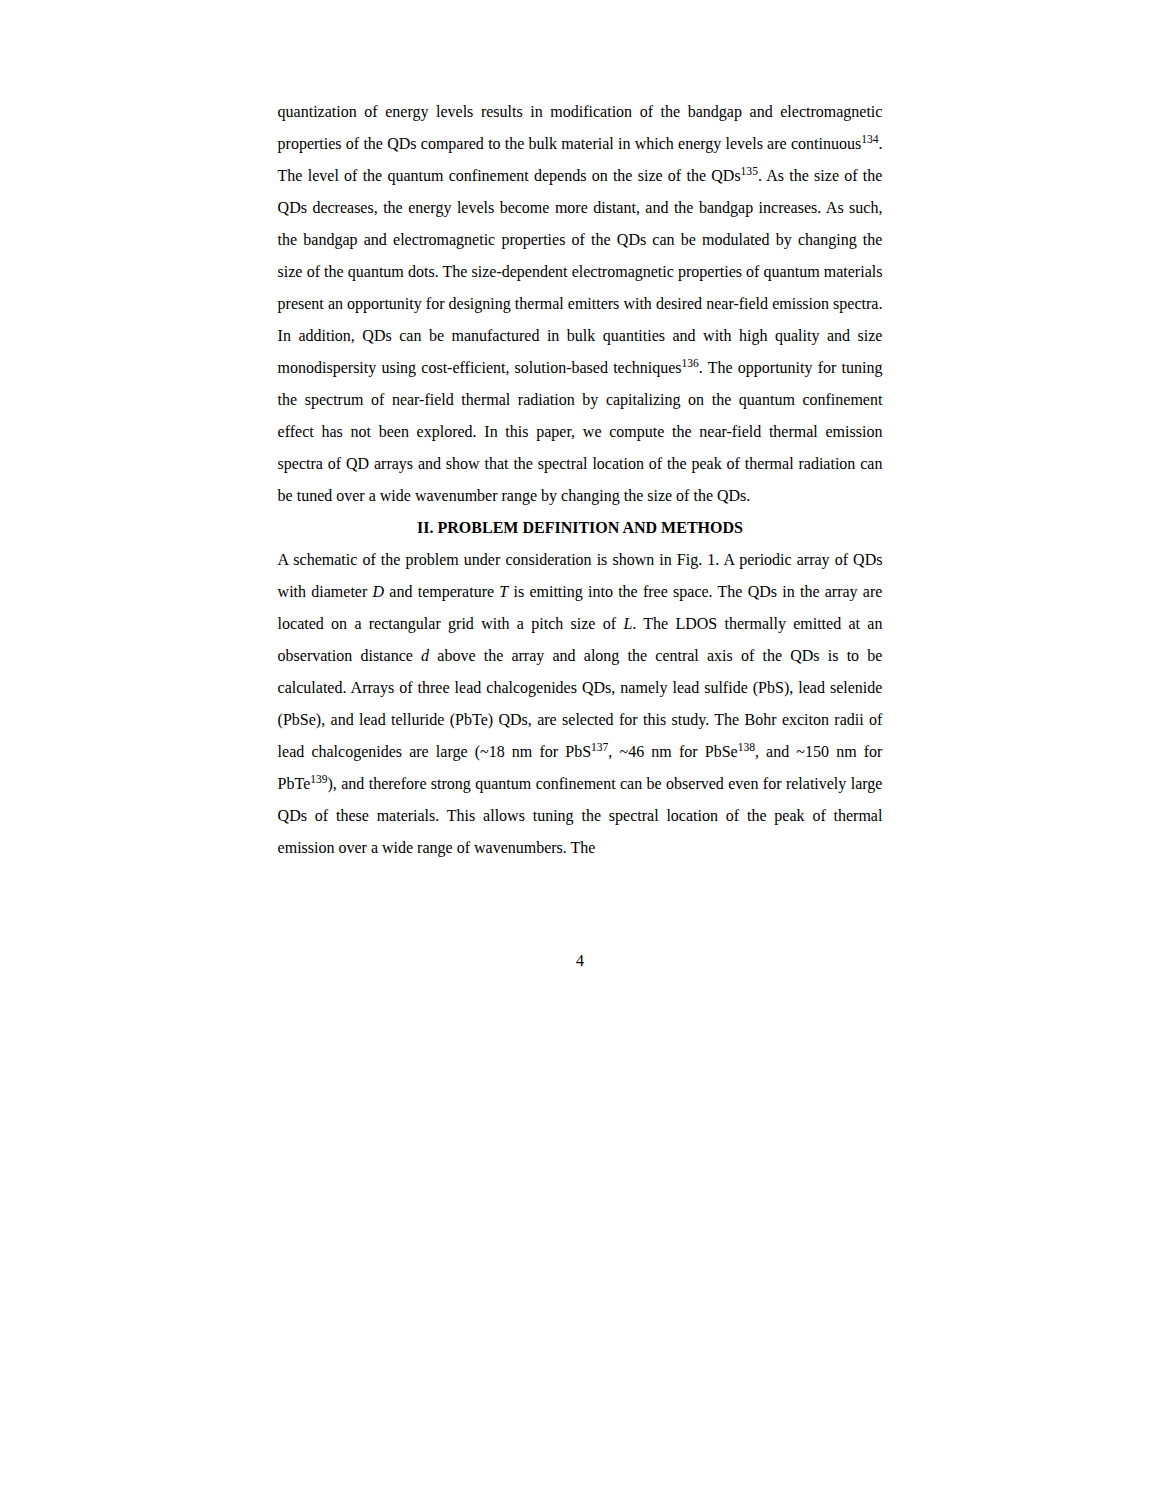quantization of energy levels results in modification of the bandgap and electromagnetic properties of the QDs compared to the bulk material in which energy levels are continuous134. The level of the quantum confinement depends on the size of the QDs135. As the size of the QDs decreases, the energy levels become more distant, and the bandgap increases. As such, the bandgap and electromagnetic properties of the QDs can be modulated by changing the size of the quantum dots. The size-dependent electromagnetic properties of quantum materials present an opportunity for designing thermal emitters with desired near-field emission spectra. In addition, QDs can be manufactured in bulk quantities and with high quality and size monodispersity using cost-efficient, solution-based techniques136. The opportunity for tuning the spectrum of near-field thermal radiation by capitalizing on the quantum confinement effect has not been explored. In this paper, we compute the near-field thermal emission spectra of QD arrays and show that the spectral location of the peak of thermal radiation can be tuned over a wide wavenumber range by changing the size of the QDs.
II. Problem Definition and Methods
A schematic of the problem under consideration is shown in Fig. 1. A periodic array of QDs with diameter D and temperature T is emitting into the free space. The QDs in the array are located on a rectangular grid with a pitch size of L. The LDOS thermally emitted at an observation distance d above the array and along the central axis of the QDs is to be calculated. Arrays of three lead chalcogenides QDs, namely lead sulfide (PbS), lead selenide (PbSe), and lead telluride (PbTe) QDs, are selected for this study. The Bohr exciton radii of lead chalcogenides are large (~18 nm for PbS137, ~46 nm for PbSe138, and ~150 nm for PbTe139), and therefore strong quantum confinement can be observed even for relatively large QDs of these materials. This allows tuning the spectral location of the peak of thermal emission over a wide range of wavenumbers. The
4